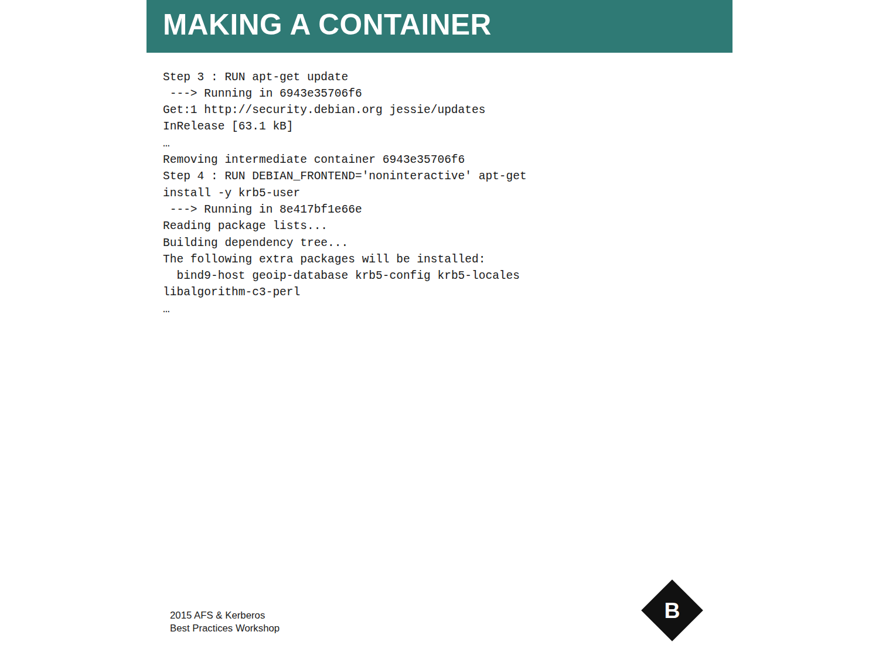Making a Container
Step 3 : RUN apt-get update
 ---> Running in 6943e35706f6
Get:1 http://security.debian.org jessie/updates
InRelease [63.1 kB]
…
Removing intermediate container 6943e35706f6
Step 4 : RUN DEBIAN_FRONTEND='noninteractive' apt-get
install -y krb5-user
 ---> Running in 8e417bf1e66e
Reading package lists...
Building dependency tree...
The following extra packages will be installed:
  bind9-host geoip-database krb5-config krb5-locales
libalgorithm-c3-perl
…
2015 AFS & Kerberos
Best Practices Workshop
B